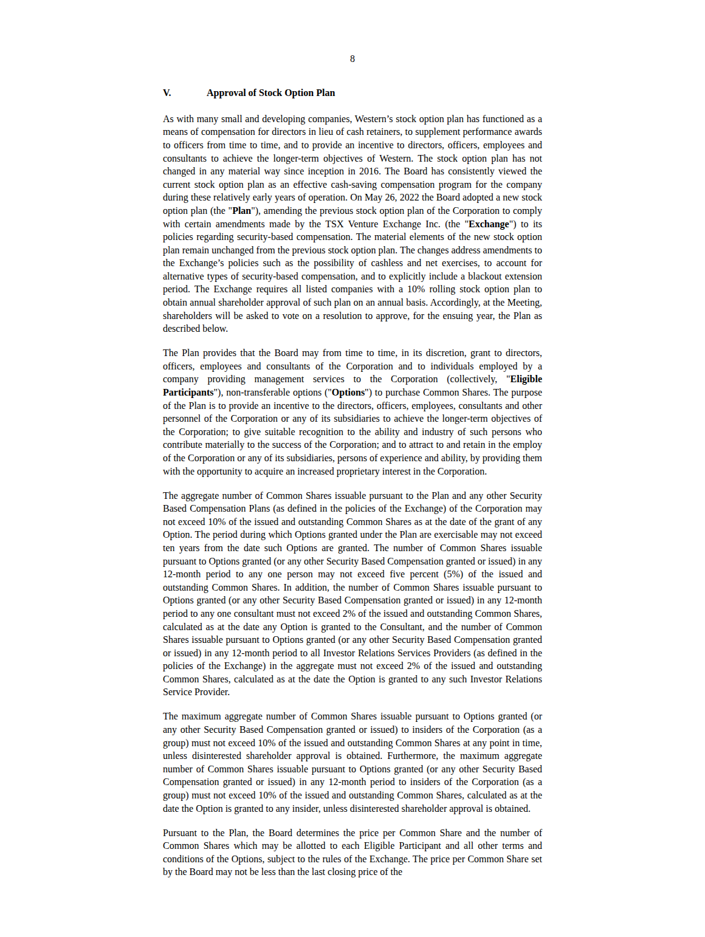8
V. Approval of Stock Option Plan
As with many small and developing companies, Western’s stock option plan has functioned as a means of compensation for directors in lieu of cash retainers, to supplement performance awards to officers from time to time, and to provide an incentive to directors, officers, employees and consultants to achieve the longer-term objectives of Western. The stock option plan has not changed in any material way since inception in 2016. The Board has consistently viewed the current stock option plan as an effective cash-saving compensation program for the company during these relatively early years of operation. On May 26, 2022 the Board adopted a new stock option plan (the "Plan"), amending the previous stock option plan of the Corporation to comply with certain amendments made by the TSX Venture Exchange Inc. (the "Exchange") to its policies regarding security-based compensation. The material elements of the new stock option plan remain unchanged from the previous stock option plan. The changes address amendments to the Exchange’s policies such as the possibility of cashless and net exercises, to account for alternative types of security-based compensation, and to explicitly include a blackout extension period. The Exchange requires all listed companies with a 10% rolling stock option plan to obtain annual shareholder approval of such plan on an annual basis. Accordingly, at the Meeting, shareholders will be asked to vote on a resolution to approve, for the ensuing year, the Plan as described below.
The Plan provides that the Board may from time to time, in its discretion, grant to directors, officers, employees and consultants of the Corporation and to individuals employed by a company providing management services to the Corporation (collectively, "Eligible Participants"), non-transferable options ("Options") to purchase Common Shares. The purpose of the Plan is to provide an incentive to the directors, officers, employees, consultants and other personnel of the Corporation or any of its subsidiaries to achieve the longer-term objectives of the Corporation; to give suitable recognition to the ability and industry of such persons who contribute materially to the success of the Corporation; and to attract to and retain in the employ of the Corporation or any of its subsidiaries, persons of experience and ability, by providing them with the opportunity to acquire an increased proprietary interest in the Corporation.
The aggregate number of Common Shares issuable pursuant to the Plan and any other Security Based Compensation Plans (as defined in the policies of the Exchange) of the Corporation may not exceed 10% of the issued and outstanding Common Shares as at the date of the grant of any Option. The period during which Options granted under the Plan are exercisable may not exceed ten years from the date such Options are granted. The number of Common Shares issuable pursuant to Options granted (or any other Security Based Compensation granted or issued) in any 12-month period to any one person may not exceed five percent (5%) of the issued and outstanding Common Shares. In addition, the number of Common Shares issuable pursuant to Options granted (or any other Security Based Compensation granted or issued) in any 12-month period to any one consultant must not exceed 2% of the issued and outstanding Common Shares, calculated as at the date any Option is granted to the Consultant, and the number of Common Shares issuable pursuant to Options granted (or any other Security Based Compensation granted or issued) in any 12-month period to all Investor Relations Services Providers (as defined in the policies of the Exchange) in the aggregate must not exceed 2% of the issued and outstanding Common Shares, calculated as at the date the Option is granted to any such Investor Relations Service Provider.
The maximum aggregate number of Common Shares issuable pursuant to Options granted (or any other Security Based Compensation granted or issued) to insiders of the Corporation (as a group) must not exceed 10% of the issued and outstanding Common Shares at any point in time, unless disinterested shareholder approval is obtained. Furthermore, the maximum aggregate number of Common Shares issuable pursuant to Options granted (or any other Security Based Compensation granted or issued) in any 12-month period to insiders of the Corporation (as a group) must not exceed 10% of the issued and outstanding Common Shares, calculated as at the date the Option is granted to any insider, unless disinterested shareholder approval is obtained.
Pursuant to the Plan, the Board determines the price per Common Share and the number of Common Shares which may be allotted to each Eligible Participant and all other terms and conditions of the Options, subject to the rules of the Exchange. The price per Common Share set by the Board may not be less than the last closing price of the